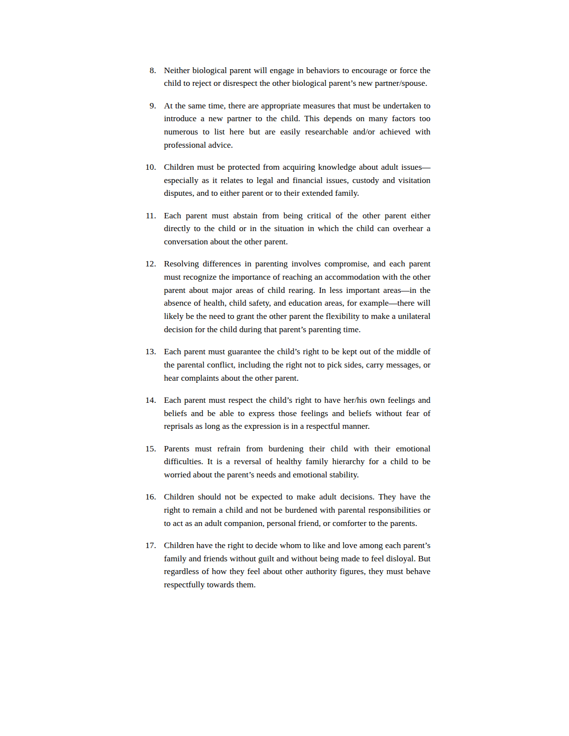Neither biological parent will engage in behaviors to encourage or force the child to reject or disrespect the other biological parent’s new partner/spouse.
At the same time, there are appropriate measures that must be undertaken to introduce a new partner to the child. This depends on many factors too numerous to list here but are easily researchable and/or achieved with professional advice.
Children must be protected from acquiring knowledge about adult issues—especially as it relates to legal and financial issues, custody and visitation disputes, and to either parent or to their extended family.
Each parent must abstain from being critical of the other parent either directly to the child or in the situation in which the child can overhear a conversation about the other parent.
Resolving differences in parenting involves compromise, and each parent must recognize the importance of reaching an accommodation with the other parent about major areas of child rearing. In less important areas—in the absence of health, child safety, and education areas, for example—there will likely be the need to grant the other parent the flexibility to make a unilateral decision for the child during that parent’s parenting time.
Each parent must guarantee the child’s right to be kept out of the middle of the parental conflict, including the right not to pick sides, carry messages, or hear complaints about the other parent.
Each parent must respect the child’s right to have her/his own feelings and beliefs and be able to express those feelings and beliefs without fear of reprisals as long as the expression is in a respectful manner.
Parents must refrain from burdening their child with their emotional difficulties. It is a reversal of healthy family hierarchy for a child to be worried about the parent’s needs and emotional stability.
Children should not be expected to make adult decisions. They have the right to remain a child and not be burdened with parental responsibilities or to act as an adult companion, personal friend, or comforter to the parents.
Children have the right to decide whom to like and love among each parent’s family and friends without guilt and without being made to feel disloyal. But regardless of how they feel about other authority figures, they must behave respectfully towards them.